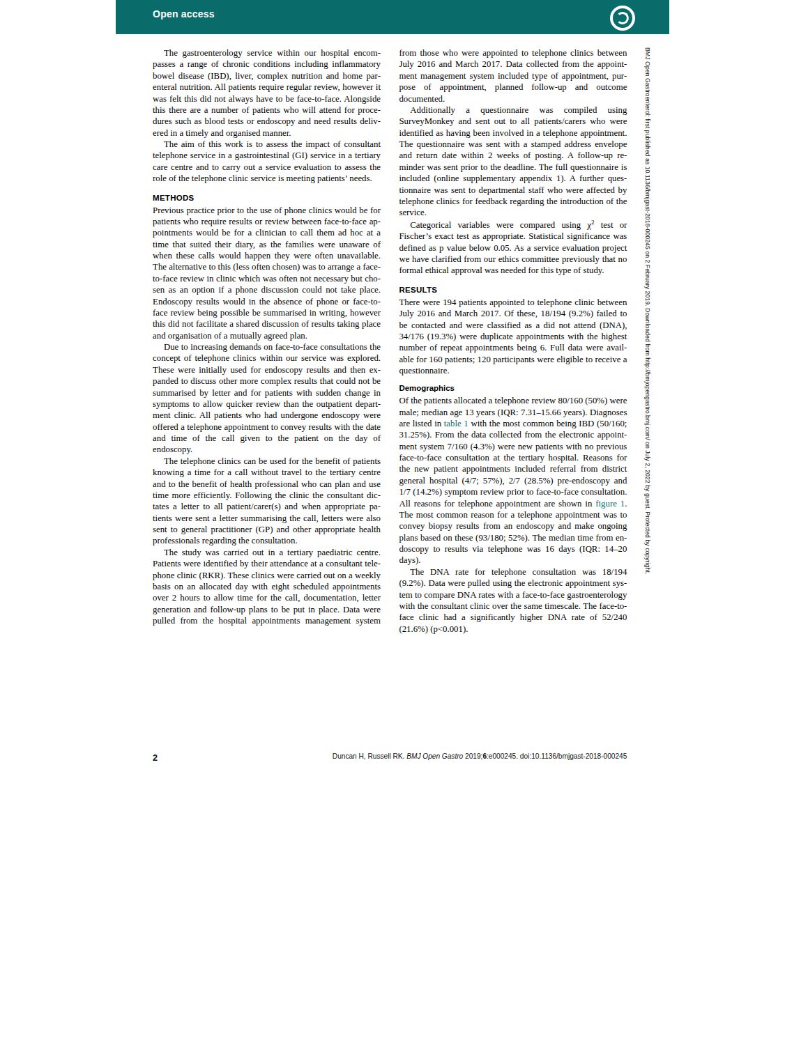Open access
BMJ Open Gastroenterol: first published as 10.1136/bmjgast-2018-000245 on 2 February 2019. Downloaded from http://bmjopengastro.bmj.com/ on July 2, 2022 by guest. Protected by copyright.
The gastroenterology service within our hospital encompasses a range of chronic conditions including inflammatory bowel disease (IBD), liver, complex nutrition and home parenteral nutrition. All patients require regular review, however it was felt this did not always have to be face-to-face. Alongside this there are a number of patients who will attend for procedures such as blood tests or endoscopy and need results delivered in a timely and organised manner.
The aim of this work is to assess the impact of consultant telephone service in a gastrointestinal (GI) service in a tertiary care centre and to carry out a service evaluation to assess the role of the telephone clinic service is meeting patients’ needs.
Methods
Previous practice prior to the use of phone clinics would be for patients who require results or review between face-to-face appointments would be for a clinician to call them ad hoc at a time that suited their diary, as the families were unaware of when these calls would happen they were often unavailable. The alternative to this (less often chosen) was to arrange a face-to-face review in clinic which was often not necessary but chosen as an option if a phone discussion could not take place. Endoscopy results would in the absence of phone or face-to-face review being possible be summarised in writing, however this did not facilitate a shared discussion of results taking place and organisation of a mutually agreed plan.
Due to increasing demands on face-to-face consultations the concept of telephone clinics within our service was explored. These were initially used for endoscopy results and then expanded to discuss other more complex results that could not be summarised by letter and for patients with sudden change in symptoms to allow quicker review than the outpatient department clinic. All patients who had undergone endoscopy were offered a telephone appointment to convey results with the date and time of the call given to the patient on the day of endoscopy.
The telephone clinics can be used for the benefit of patients knowing a time for a call without travel to the tertiary centre and to the benefit of health professional who can plan and use time more efficiently. Following the clinic the consultant dictates a letter to all patient/carer(s) and when appropriate patients were sent a letter summarising the call, letters were also sent to general practitioner (GP) and other appropriate health professionals regarding the consultation.
The study was carried out in a tertiary paediatric centre. Patients were identified by their attendance at a consultant telephone clinic (RKR). These clinics were carried out on a weekly basis on an allocated day with eight scheduled appointments over 2 hours to allow time for the call, documentation, letter generation and follow-up plans to be put in place. Data were pulled from the hospital appointments management system from those who were appointed to telephone clinics between July 2016 and March 2017. Data collected from the appointment management system included type of appointment, purpose of appointment, planned follow-up and outcome documented.
Additionally a questionnaire was compiled using SurveyMonkey and sent out to all patients/carers who were identified as having been involved in a telephone appointment. The questionnaire was sent with a stamped address envelope and return date within 2 weeks of posting. A follow-up reminder was sent prior to the deadline. The full questionnaire is included (online supplementary appendix 1). A further questionnaire was sent to departmental staff who were affected by telephone clinics for feedback regarding the introduction of the service.
Categorical variables were compared using χ2 test or Fischer’s exact test as appropriate. Statistical significance was defined as p value below 0.05. As a service evaluation project we have clarified from our ethics committee previously that no formal ethical approval was needed for this type of study.
Results
There were 194 patients appointed to telephone clinic between July 2016 and March 2017. Of these, 18/194 (9.2%) failed to be contacted and were classified as a did not attend (DNA), 34/176 (19.3%) were duplicate appointments with the highest number of repeat appointments being 6. Full data were available for 160 patients; 120 participants were eligible to receive a questionnaire.
Demographics
Of the patients allocated a telephone review 80/160 (50%) were male; median age 13 years (IQR: 7.31–15.66 years). Diagnoses are listed in table 1 with the most common being IBD (50/160; 31.25%). From the data collected from the electronic appointment system 7/160 (4.3%) were new patients with no previous face-to-face consultation at the tertiary hospital. Reasons for the new patient appointments included referral from district general hospital (4/7; 57%), 2/7 (28.5%) pre-endoscopy and 1/7 (14.2%) symptom review prior to face-to-face consultation. All reasons for telephone appointment are shown in figure 1. The most common reason for a telephone appointment was to convey biopsy results from an endoscopy and make ongoing plans based on these (93/180; 52%). The median time from endoscopy to results via telephone was 16 days (IQR: 14–20 days).
The DNA rate for telephone consultation was 18/194 (9.2%). Data were pulled using the electronic appointment system to compare DNA rates with a face-to-face gastroenterology with the consultant clinic over the same timescale. The face-to-face clinic had a significantly higher DNA rate of 52/240 (21.6%) (p<0.001).
2
Duncan H, Russell RK. BMJ Open Gastro 2019;6:e000245. doi:10.1136/bmjgast-2018-000245